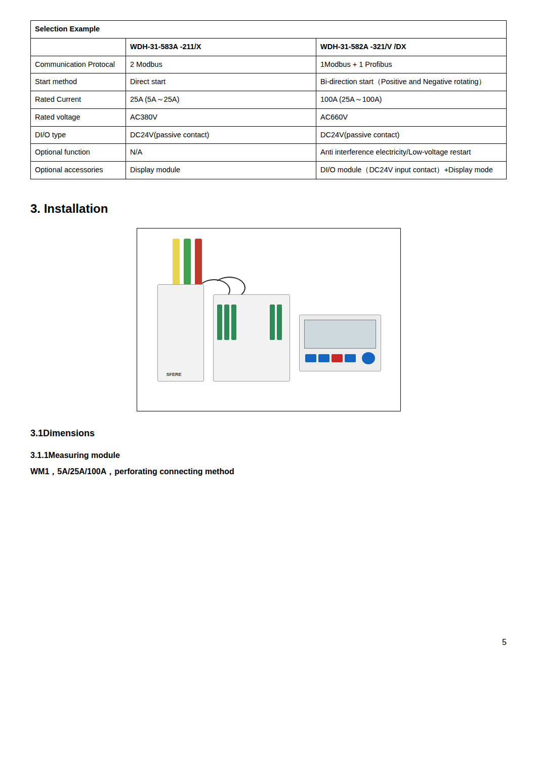| Selection Example |
| | WDH-31-583A -211/X | WDH-31-582A -321/V /DX |
| Communication Protocal | 2 Modbus | 1Modbus + 1 Profibus |
| Start method | Direct start | Bi-direction start（Positive and Negative rotating） |
| Rated Current | 25A (5A～25A) | 100A (25A～100A) |
| Rated voltage | AC380V | AC660V |
| DI/O type | DC24V(passive contact) | DC24V(passive contact) |
| Optional function | N/A | Anti interference electricity/Low-voltage restart |
| Optional accessories | Display module | DI/O module（DC24V input contact）+Display mode |
3. Installation
SFERE
SFERE
3.1Dimensions
3.1.1Measuring module
WM1，5A/25A/100A，perforating connecting method
5